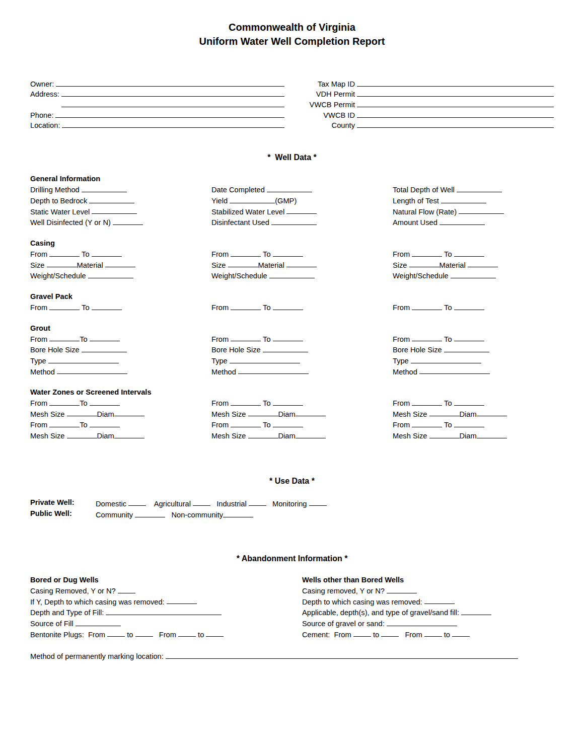Commonwealth of Virginia
Uniform Water Well Completion Report
Owner:
Address:
Address:
Phone:
Location:
Tax Map ID
VDH Permit
VWCB Permit
VWCB ID
County
* Well Data *
General Information
Drilling Method
Depth to Bedrock
Static Water Level
Well Disinfected (Y or N)
Date Completed
Yield (GMP)
Stabilized Water Level
Disinfectant Used
Total Depth of Well
Length of Test
Natural Flow (Rate)
Amount Used
Casing
From To
Size Material
Weight/Schedule
From To
Size Material
Weight/Schedule
From To
Size Material
Weight/Schedule
Gravel Pack
From To
From To
From To
Grout
From To
Bore Hole Size
Type
Method
From To
Bore Hole Size
Type
Method
From To
Bore Hole Size
Type
Method
Water Zones or Screened Intervals
From To
Mesh Size Diam
From To
Mesh Size Diam
From To
Mesh Size Diam
From To
Mesh Size Diam
From To
Mesh Size Diam
From To
Mesh Size Diam
* Use Data *
Private Well:
Domestic Agricultural Industrial Monitoring
Public Well:
Community Non-community
* Abandonment Information *
Bored or Dug Wells
Casing Removed, Y or N?
If Y, Depth to which casing was removed:
Depth and Type of Fill:
Source of Fill
Bentonite Plugs: From to From to
Wells other than Bored Wells
Casing removed, Y or N?
Depth to which casing was removed:
Applicable, depth(s), and type of gravel/sand fill:
Source of gravel or sand:
Cement: From to From to
Method of permanently marking location: